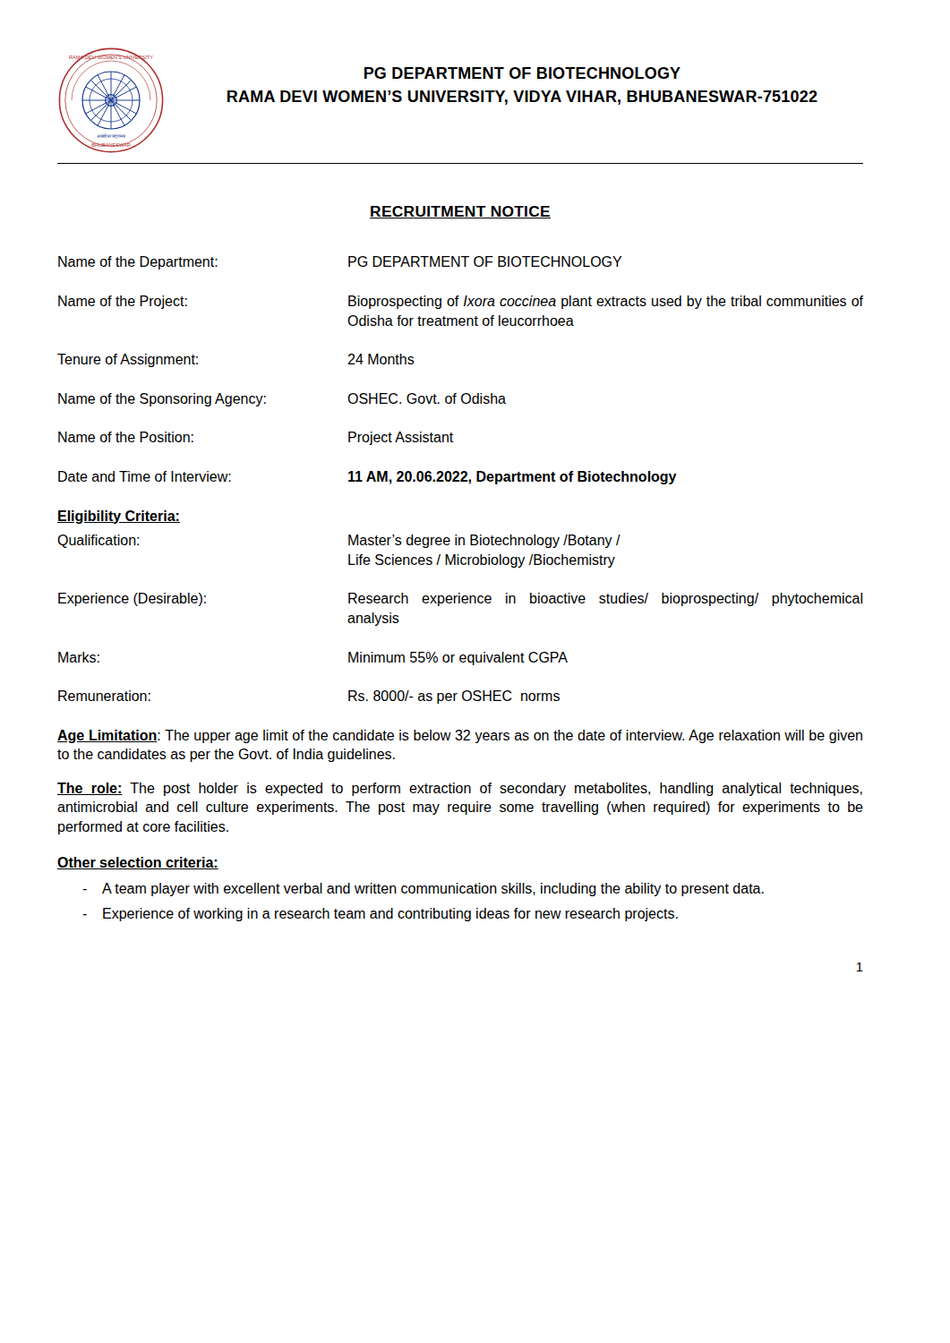RAMA DEVI WOMEN'S UNIVERSITY BHUBANESWAR असतो मा सद्गमय
PG DEPARTMENT OF BIOTECHNOLOGY
RAMA DEVI WOMEN’S UNIVERSITY, VIDYA VIHAR, BHUBANESWAR-751022
RECRUITMENT NOTICE
| Name of the Department: | PG DEPARTMENT OF BIOTECHNOLOGY |
| Name of the Project: | Bioprospecting of Ixora coccinea plant extracts used by the tribal communities of Odisha for treatment of leucorrhoea |
| Tenure of Assignment: | 24 Months |
| Name of the Sponsoring Agency: | OSHEC. Govt. of Odisha |
| Name of the Position: | Project Assistant |
| Date and Time of Interview: | 11 AM, 20.06.2022, Department of Biotechnology |
| Eligibility Criteria: | |
| Qualification: | Master’s degree in Biotechnology /Botany / Life Sciences / Microbiology /Biochemistry |
| Experience (Desirable): | Research experience in bioactive studies/ bioprospecting/ phytochemical analysis |
| Marks: | Minimum 55% or equivalent CGPA |
| Remuneration: | Rs. 8000/- as per OSHEC norms |
Age Limitation: The upper age limit of the candidate is below 32 years as on the date of interview. Age relaxation will be given to the candidates as per the Govt. of India guidelines.
The role: The post holder is expected to perform extraction of secondary metabolites, handling analytical techniques, antimicrobial and cell culture experiments. The post may require some travelling (when required) for experiments to be performed at core facilities.
Other selection criteria:
A team player with excellent verbal and written communication skills, including the ability to present data.
Experience of working in a research team and contributing ideas for new research projects.
1